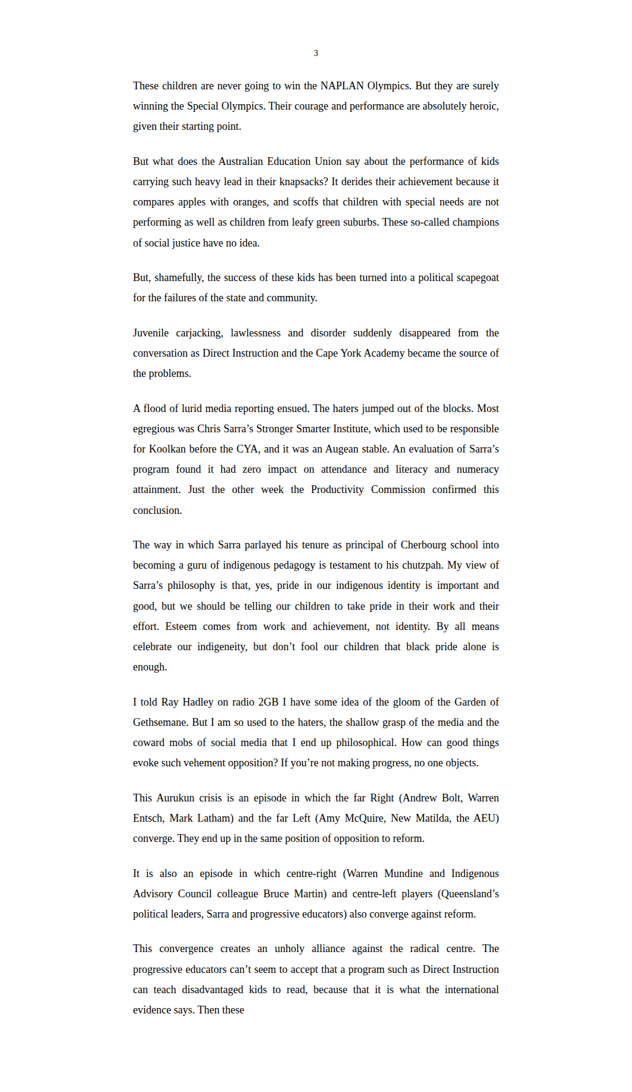3
These children are never going to win the NAPLAN Olympics. But they are surely winning the Special Olympics. Their courage and performance are absolutely heroic, given their starting point.
But what does the Australian Education Union say about the performance of kids carrying such heavy lead in their knapsacks? It derides their achievement because it compares apples with oranges, and scoffs that children with special needs are not performing as well as children from leafy green suburbs. These so-called champions of social justice have no idea.
But, shamefully, the success of these kids has been turned into a political scapegoat for the failures of the state and community.
Juvenile carjacking, lawlessness and disorder suddenly disappeared from the conversation as Direct Instruction and the Cape York Academy became the source of the problems.
A flood of lurid media reporting ensued. The haters jumped out of the blocks. Most egregious was Chris Sarra’s Stronger Smarter Institute, which used to be responsible for Koolkan before the CYA, and it was an Augean stable. An evaluation of Sarra’s program found it had zero impact on attendance and literacy and numeracy attainment. Just the other week the Productivity Commission confirmed this conclusion.
The way in which Sarra parlayed his tenure as principal of Cherbourg school into becoming a guru of indigenous pedagogy is testament to his chutzpah. My view of Sarra’s philosophy is that, yes, pride in our indigenous identity is important and good, but we should be telling our children to take pride in their work and their effort. Esteem comes from work and achievement, not identity. By all means celebrate our indigeneity, but don’t fool our children that black pride alone is enough.
I told Ray Hadley on radio 2GB I have some idea of the gloom of the Garden of Gethsemane. But I am so used to the haters, the shallow grasp of the media and the coward mobs of social media that I end up philosophical. How can good things evoke such vehement opposition? If you’re not making progress, no one objects.
This Aurukun crisis is an episode in which the far Right (Andrew Bolt, Warren Entsch, Mark Latham) and the far Left (Amy McQuire, New Matilda, the AEU) converge. They end up in the same position of opposition to reform.
It is also an episode in which centre-right (Warren Mundine and Indigenous Advisory Council colleague Bruce Martin) and centre-left players (Queensland’s political leaders, Sarra and progressive educators) also converge against reform.
This convergence creates an unholy alliance against the radical centre. The progressive educators can’t seem to accept that a program such as Direct Instruction can teach disadvantaged kids to read, because that it is what the international evidence says. Then these